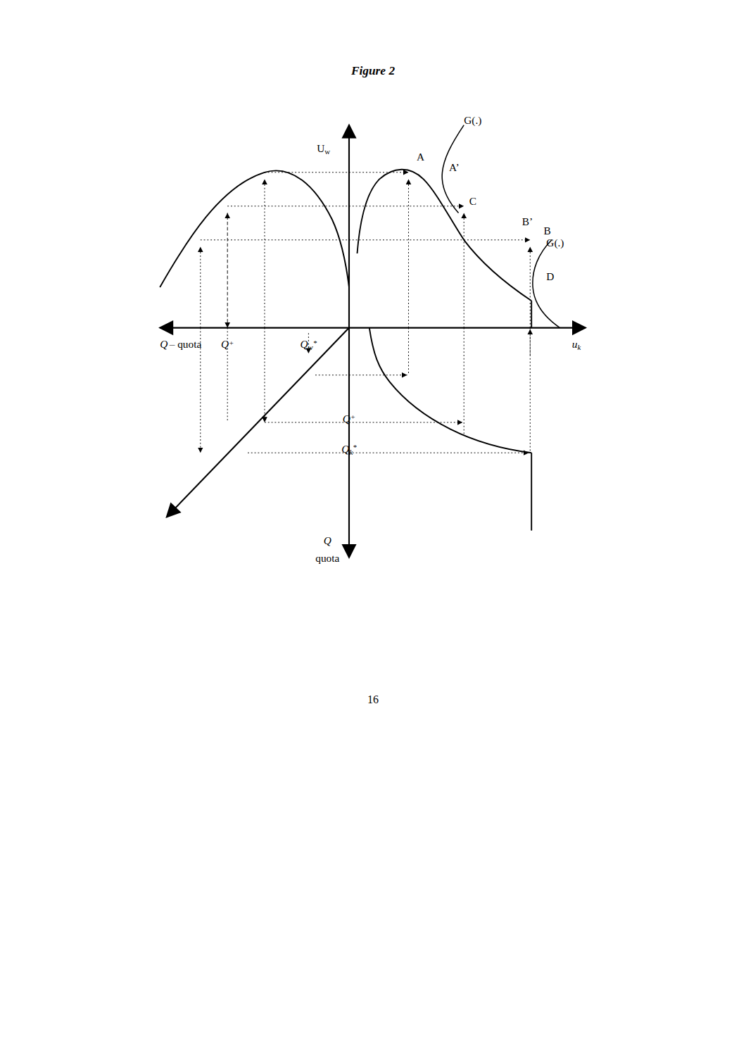Figure 2
Uw uk Q quota Q – quota A A’ C B’ B G(.) G(.) D Q+ Qw* Q+ Qk*
16